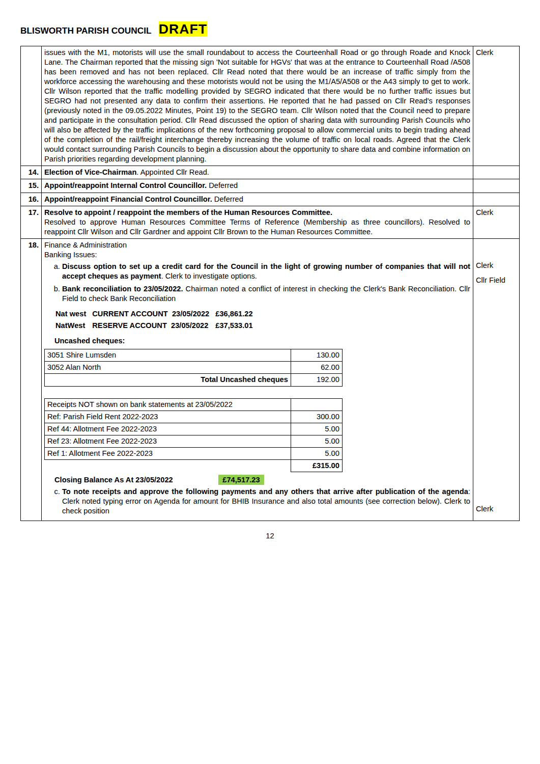BLISWORTH PARISH COUNCIL DRAFT
| | issues with the M1, motorists will use the small roundabout to access the Courteenhall Road or go through Roade and Knock Lane. The Chairman reported that the missing sign 'Not suitable for HGVs' that was at the entrance to Courteenhall Road /A508 has been removed and has not been replaced. Cllr Read noted that there would be an increase of traffic simply from the workforce accessing the warehousing and these motorists would not be using the M1/A5/A508 or the A43 simply to get to work. Cllr Wilson reported that the traffic modelling provided by SEGRO indicated that there would be no further traffic issues but SEGRO had not presented any data to confirm their assertions. He reported that he had passed on Cllr Read's responses (previously noted in the 09.05.2022 Minutes, Point 19) to the SEGRO team. Cllr Wilson noted that the Council need to prepare and participate in the consultation period. Cllr Read discussed the option of sharing data with surrounding Parish Councils who will also be affected by the traffic implications of the new forthcoming proposal to allow commercial units to begin trading ahead of the completion of the rail/freight interchange thereby increasing the volume of traffic on local roads. Agreed that the Clerk would contact surrounding Parish Councils to begin a discussion about the opportunity to share data and combine information on Parish priorities regarding development planning. | Clerk |
| 14. | Election of Vice-Chairman . Appointed Cllr Read. | |
| 15. | Appoint/reappoint Internal Control Councillor. Deferred | |
| 16. | Appoint/reappoint Financial Control Councillor. Deferred | |
| 17. | Resolve to appoint / reappoint the members of the Human Resources Committee. Resolved to approve Human Resources Committee Terms of Reference (Membership as three councillors). Resolved to reappoint Cllr Wilson and Cllr Gardner and appoint Cllr Brown to the Human Resources Committee. | Clerk |
| 18. | Finance & Administration Banking Issues: Discuss option to set up a credit card for the Council in the light of growing number of companies that will not accept cheques as payment . Clerk to investigate options. Bank reconciliation to 23/05/2022. Chairman noted a conflict of interest in checking the Clerk's Bank Reconciliation. Cllr Field to check Bank Reconciliation / Nat west / CURRENT ACCOUNT 23/05/2022 / £36,861.22 / / NatWest / RESERVE ACCOUNT 23/05/2022 / £37,533.01 / Uncashed cheques: / 3051 Shire Lumsden / 130.00 / / 3052 Alan North / 62.00 / / Total Uncashed cheques / 192.00 / / Receipts NOT shown on bank statements at 23/05/2022 / / / Ref: Parish Field Rent 2022-2023 / 300.00 / / Ref 44: Allotment Fee 2022-2023 / 5.00 / / Ref 23: Allotment Fee 2022-2023 / 5.00 / / Ref 1: Allotment Fee 2022-2023 / 5.00 / / / £315.00 / Closing Balance As At 23/05/2022 £74,517.23 To note receipts and approve the following payments and any others that arrive after publication of the agenda : Clerk noted typing error on Agenda for amount for BHIB Insurance and also total amounts (see correction below). Clerk to check position | Clerk Cllr Field Clerk |
12